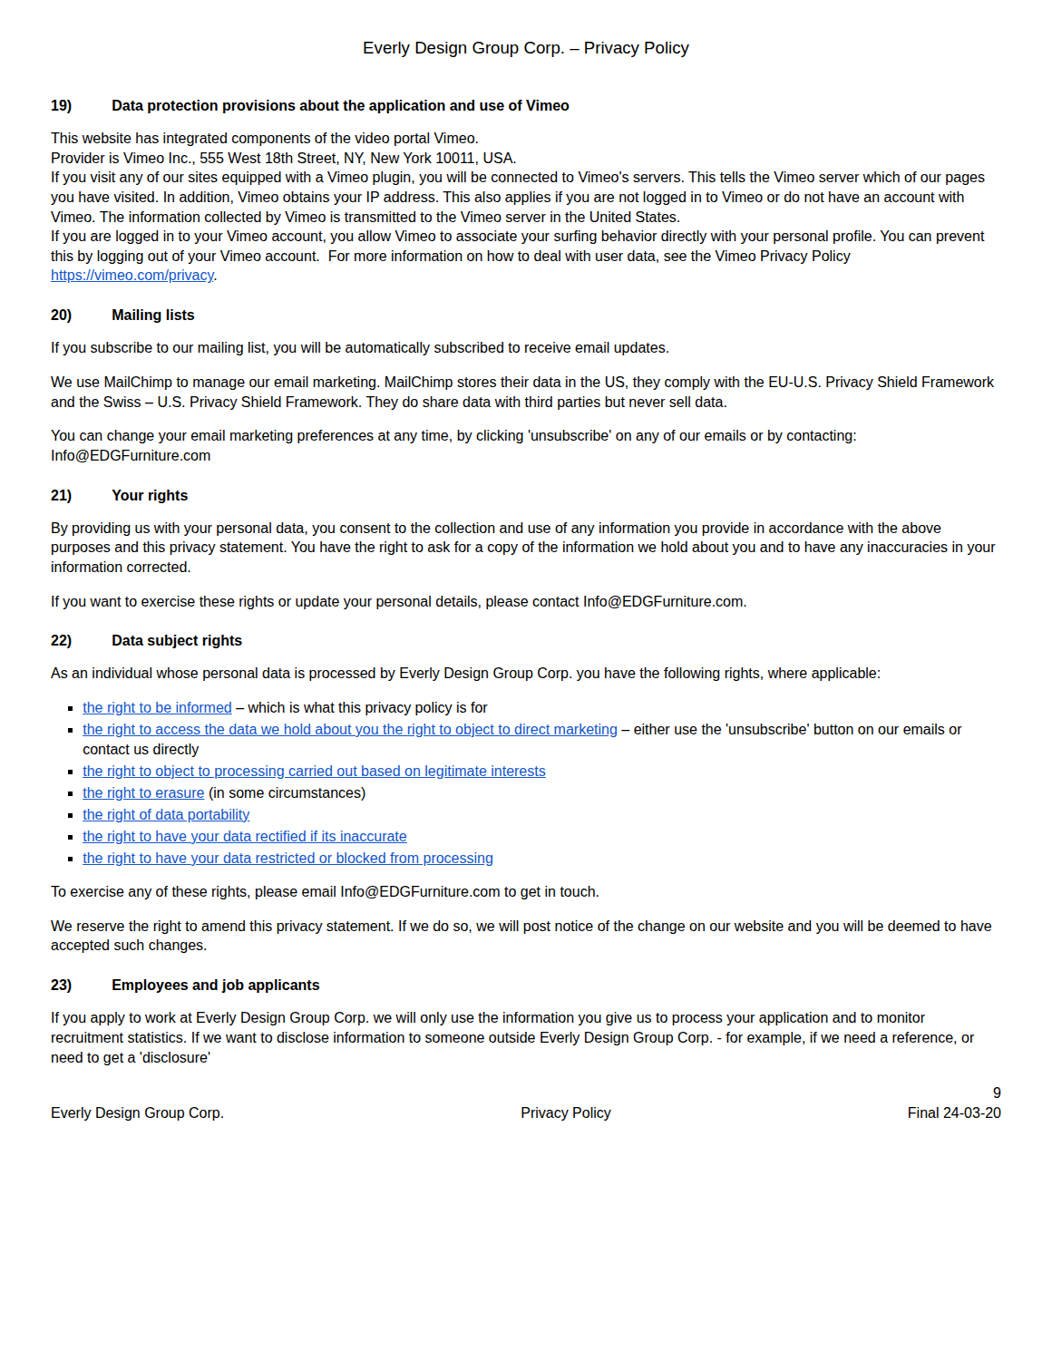Everly Design Group Corp. – Privacy Policy
19) Data protection provisions about the application and use of Vimeo
This website has integrated components of the video portal Vimeo.
Provider is Vimeo Inc., 555 West 18th Street, NY, New York 10011, USA.
If you visit any of our sites equipped with a Vimeo plugin, you will be connected to Vimeo's servers. This tells the Vimeo server which of our pages you have visited. In addition, Vimeo obtains your IP address. This also applies if you are not logged in to Vimeo or do not have an account with Vimeo. The information collected by Vimeo is transmitted to the Vimeo server in the United States.
If you are logged in to your Vimeo account, you allow Vimeo to associate your surfing behavior directly with your personal profile. You can prevent this by logging out of your Vimeo account. For more information on how to deal with user data, see the Vimeo Privacy Policy https://vimeo.com/privacy.
20) Mailing lists
If you subscribe to our mailing list, you will be automatically subscribed to receive email updates.
We use MailChimp to manage our email marketing. MailChimp stores their data in the US, they comply with the EU-U.S. Privacy Shield Framework and the Swiss – U.S. Privacy Shield Framework. They do share data with third parties but never sell data.
You can change your email marketing preferences at any time, by clicking 'unsubscribe' on any of our emails or by contacting: Info@EDGFurniture.com
21) Your rights
By providing us with your personal data, you consent to the collection and use of any information you provide in accordance with the above purposes and this privacy statement. You have the right to ask for a copy of the information we hold about you and to have any inaccuracies in your information corrected.
If you want to exercise these rights or update your personal details, please contact Info@EDGFurniture.com.
22) Data subject rights
As an individual whose personal data is processed by Everly Design Group Corp. you have the following rights, where applicable:
the right to be informed – which is what this privacy policy is for
the right to access the data we hold about you the right to object to direct marketing – either use the 'unsubscribe' button on our emails or contact us directly
the right to object to processing carried out based on legitimate interests
the right to erasure (in some circumstances)
the right of data portability
the right to have your data rectified if its inaccurate
the right to have your data restricted or blocked from processing
To exercise any of these rights, please email Info@EDGFurniture.com to get in touch.
We reserve the right to amend this privacy statement. If we do so, we will post notice of the change on our website and you will be deemed to have accepted such changes.
23) Employees and job applicants
If you apply to work at Everly Design Group Corp. we will only use the information you give us to process your application and to monitor recruitment statistics. If we want to disclose information to someone outside Everly Design Group Corp. - for example, if we need a reference, or need to get a 'disclosure'
9 Everly Design Group Corp. Privacy Policy Final 24-03-20